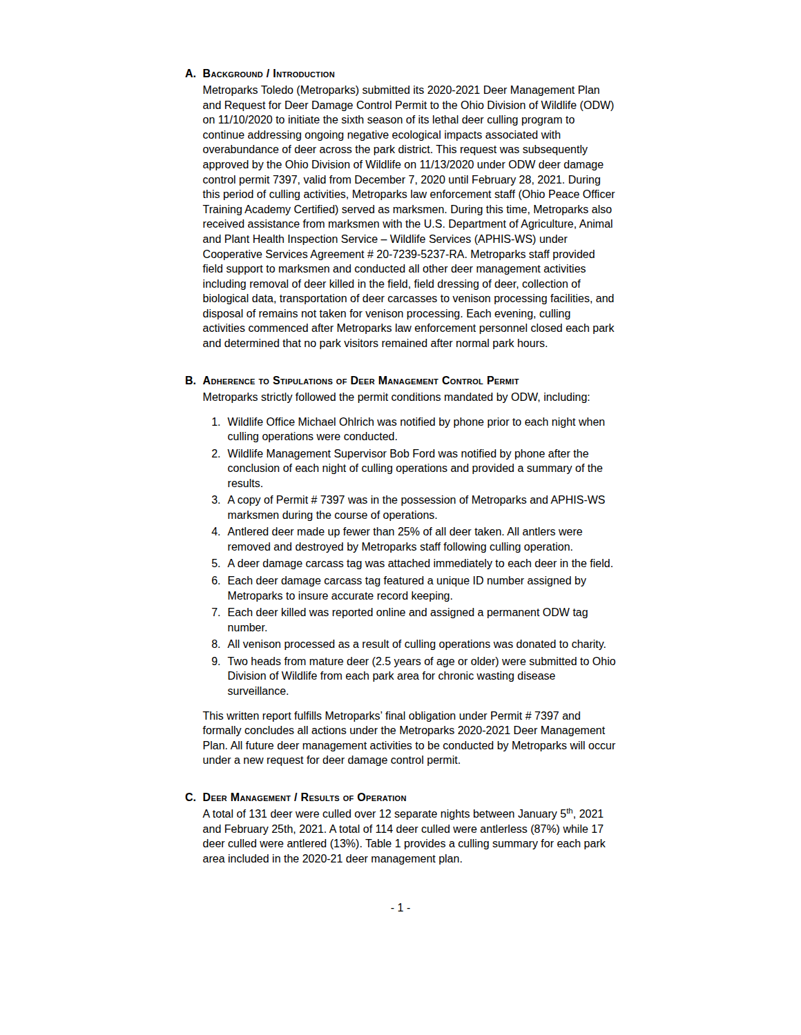A.
Background / Introduction
Metroparks Toledo (Metroparks) submitted its 2020-2021 Deer Management Plan and Request for Deer Damage Control Permit to the Ohio Division of Wildlife (ODW) on 11/10/2020 to initiate the sixth season of its lethal deer culling program to continue addressing ongoing negative ecological impacts associated with overabundance of deer across the park district. This request was subsequently approved by the Ohio Division of Wildlife on 11/13/2020 under ODW deer damage control permit 7397, valid from December 7, 2020 until February 28, 2021. During this period of culling activities, Metroparks law enforcement staff (Ohio Peace Officer Training Academy Certified) served as marksmen. During this time, Metroparks also received assistance from marksmen with the U.S. Department of Agriculture, Animal and Plant Health Inspection Service – Wildlife Services (APHIS-WS) under Cooperative Services Agreement # 20-7239-5237-RA. Metroparks staff provided field support to marksmen and conducted all other deer management activities including removal of deer killed in the field, field dressing of deer, collection of biological data, transportation of deer carcasses to venison processing facilities, and disposal of remains not taken for venison processing. Each evening, culling activities commenced after Metroparks law enforcement personnel closed each park and determined that no park visitors remained after normal park hours.
B.
Adherence to Stipulations of Deer Management Control Permit
Metroparks strictly followed the permit conditions mandated by ODW, including:
Wildlife Office Michael Ohlrich was notified by phone prior to each night when culling operations were conducted.
Wildlife Management Supervisor Bob Ford was notified by phone after the conclusion of each night of culling operations and provided a summary of the results.
A copy of Permit # 7397 was in the possession of Metroparks and APHIS-WS marksmen during the course of operations.
Antlered deer made up fewer than 25% of all deer taken. All antlers were removed and destroyed by Metroparks staff following culling operation.
A deer damage carcass tag was attached immediately to each deer in the field.
Each deer damage carcass tag featured a unique ID number assigned by Metroparks to insure accurate record keeping.
Each deer killed was reported online and assigned a permanent ODW tag number.
All venison processed as a result of culling operations was donated to charity.
Two heads from mature deer (2.5 years of age or older) were submitted to Ohio Division of Wildlife from each park area for chronic wasting disease surveillance.
This written report fulfills Metroparks’ final obligation under Permit # 7397 and formally concludes all actions under the Metroparks 2020-2021 Deer Management Plan. All future deer management activities to be conducted by Metroparks will occur under a new request for deer damage control permit.
C.
Deer Management / Results of Operation
A total of 131 deer were culled over 12 separate nights between January 5th, 2021 and February 25th, 2021. A total of 114 deer culled were antlerless (87%) while 17 deer culled were antlered (13%). Table 1 provides a culling summary for each park area included in the 2020-21 deer management plan.
- 1 -